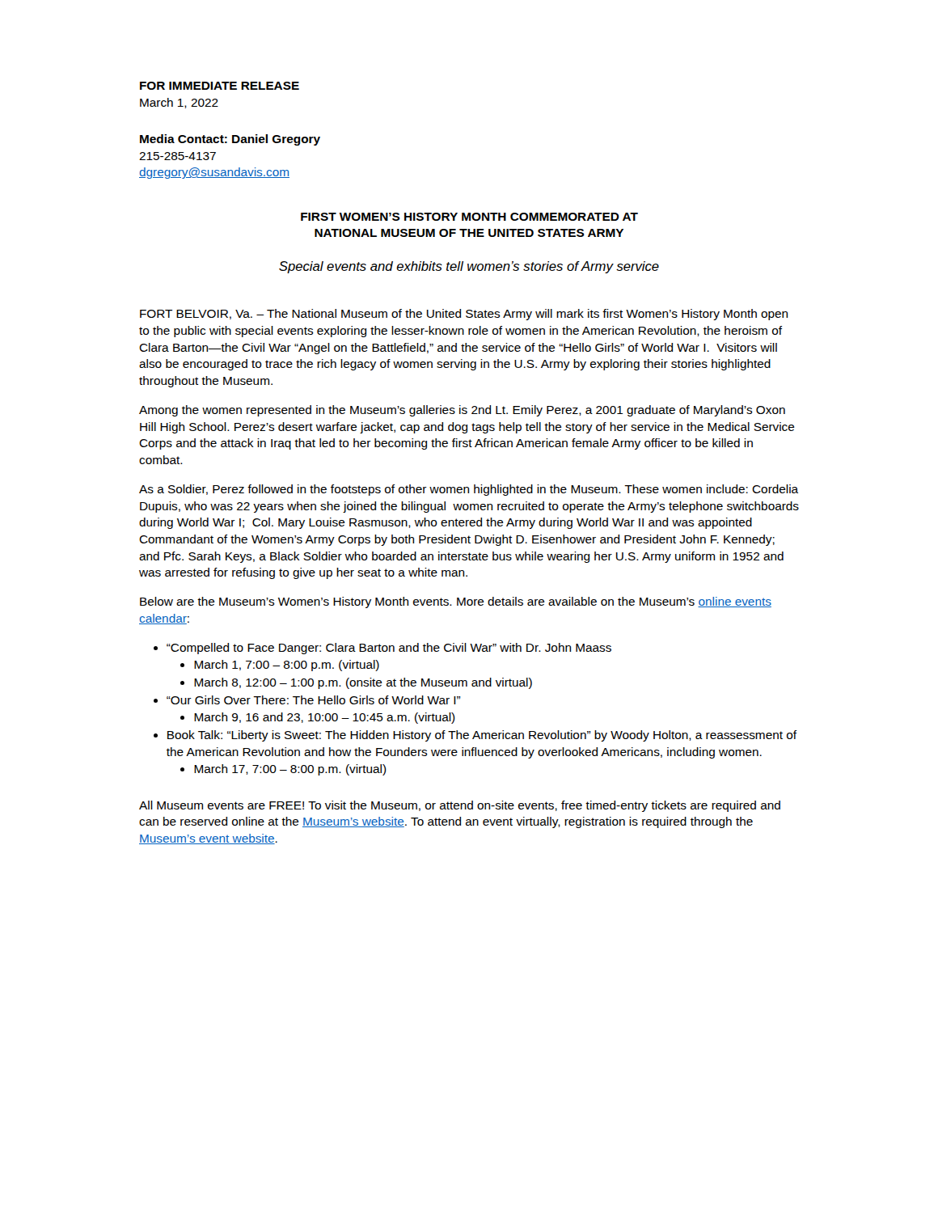FOR IMMEDIATE RELEASE
March 1, 2022
Media Contact: Daniel Gregory
215-285-4137
dgregory@susandavis.com
First Women’s History Month Commemorated at
National Museum of the United States Army
Special events and exhibits tell women’s stories of Army service
FORT BELVOIR, Va. – The National Museum of the United States Army will mark its first Women’s History Month open to the public with special events exploring the lesser-known role of women in the American Revolution, the heroism of Clara Barton—the Civil War “Angel on the Battlefield,” and the service of the “Hello Girls” of World War I. Visitors will also be encouraged to trace the rich legacy of women serving in the U.S. Army by exploring their stories highlighted throughout the Museum.
Among the women represented in the Museum’s galleries is 2nd Lt. Emily Perez, a 2001 graduate of Maryland’s Oxon Hill High School. Perez’s desert warfare jacket, cap and dog tags help tell the story of her service in the Medical Service Corps and the attack in Iraq that led to her becoming the first African American female Army officer to be killed in combat.
As a Soldier, Perez followed in the footsteps of other women highlighted in the Museum. These women include: Cordelia Dupuis, who was 22 years when she joined the bilingual women recruited to operate the Army’s telephone switchboards during World War I; Col. Mary Louise Rasmuson, who entered the Army during World War II and was appointed Commandant of the Women’s Army Corps by both President Dwight D. Eisenhower and President John F. Kennedy; and Pfc. Sarah Keys, a Black Soldier who boarded an interstate bus while wearing her U.S. Army uniform in 1952 and was arrested for refusing to give up her seat to a white man.
Below are the Museum’s Women’s History Month events. More details are available on the Museum’s online events calendar:
“Compelled to Face Danger: Clara Barton and the Civil War” with Dr. John Maass
March 1, 7:00 – 8:00 p.m. (virtual)
March 8, 12:00 – 1:00 p.m. (onsite at the Museum and virtual)
“Our Girls Over There: The Hello Girls of World War I”
March 9, 16 and 23, 10:00 – 10:45 a.m. (virtual)
Book Talk: “Liberty is Sweet: The Hidden History of The American Revolution” by Woody Holton, a reassessment of the American Revolution and how the Founders were influenced by overlooked Americans, including women.
March 17, 7:00 – 8:00 p.m. (virtual)
All Museum events are FREE! To visit the Museum, or attend on-site events, free timed-entry tickets are required and can be reserved online at the Museum’s website. To attend an event virtually, registration is required through the Museum’s event website.